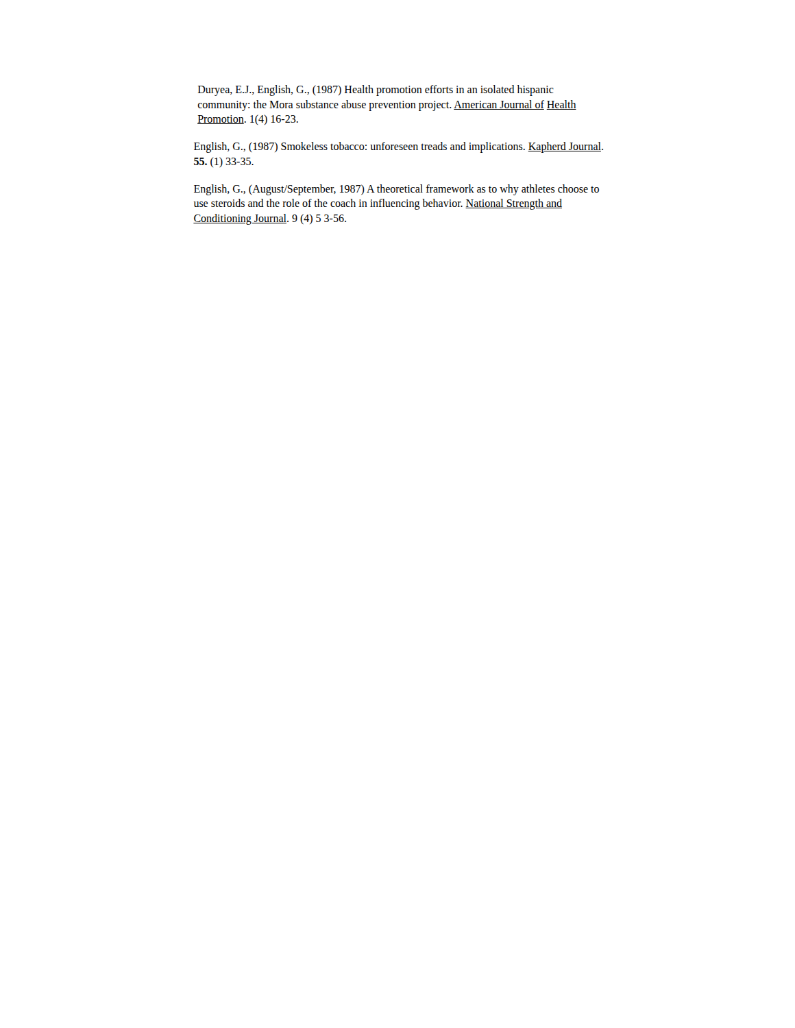Duryea, E.J., English, G., (1987) Health promotion efforts in an isolated hispanic community: the Mora substance abuse prevention project. American Journal of Health Promotion. 1(4) 16-23.
English, G., (1987) Smokeless tobacco: unforeseen treads and implications. Kapherd Journal. 55. (1) 33-35.
English, G., (August/September, 1987) A theoretical framework as to why athletes choose to use steroids and the role of the coach in influencing behavior. National Strength and Conditioning Journal. 9 (4) 5 3-56.